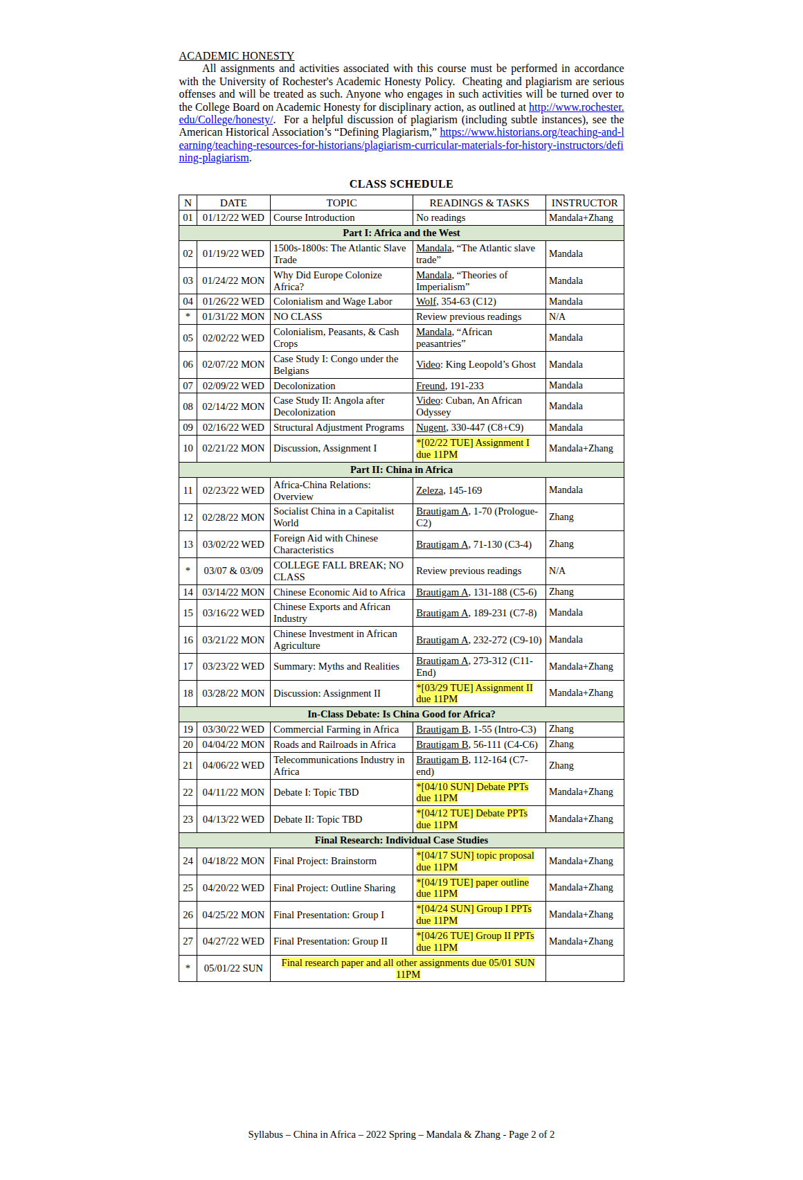ACADEMIC HONESTY
All assignments and activities associated with this course must be performed in accordance with the University of Rochester's Academic Honesty Policy. Cheating and plagiarism are serious offenses and will be treated as such. Anyone who engages in such activities will be turned over to the College Board on Academic Honesty for disciplinary action, as outlined at http://www.rochester.edu/College/honesty/. For a helpful discussion of plagiarism (including subtle instances), see the American Historical Association’s “Defining Plagiarism,” https://www.historians.org/teaching-and-learning/teaching-resources-for-historians/plagiarism-curricular-materials-for-history-instructors/defining-plagiarism.
CLASS SCHEDULE
| N | DATE | TOPIC | READINGS & TASKS | INSTRUCTOR |
| --- | --- | --- | --- | --- |
| 01 | 01/12/22 WED | Course Introduction | No readings | Mandala+Zhang |
| Part I: Africa and the West |
| 02 | 01/19/22 WED | 1500s-1800s: The Atlantic Slave Trade | Mandala , “The Atlantic slave trade” | Mandala |
| 03 | 01/24/22 MON | Why Did Europe Colonize Africa? | Mandala , “Theories of Imperialism” | Mandala |
| 04 | 01/26/22 WED | Colonialism and Wage Labor | Wolf , 354-63 (C12) | Mandala |
| * | 01/31/22 MON | NO CLASS | Review previous readings | N/A |
| 05 | 02/02/22 WED | Colonialism, Peasants, & Cash Crops | Mandala , “African peasantries” | Mandala |
| 06 | 02/07/22 MON | Case Study I: Congo under the Belgians | Video : King Leopold’s Ghost | Mandala |
| 07 | 02/09/22 WED | Decolonization | Freund , 191-233 | Mandala |
| 08 | 02/14/22 MON | Case Study II: Angola after Decolonization | Video : Cuban, An African Odyssey | Mandala |
| 09 | 02/16/22 WED | Structural Adjustment Programs | Nugent , 330-447 (C8+C9) | Mandala |
| 10 | 02/21/22 MON | Discussion, Assignment I | *[02/22 TUE] Assignment I due 11PM | Mandala+Zhang |
| Part II: China in Africa |
| 11 | 02/23/22 WED | Africa-China Relations: Overview | Zeleza , 145-169 | Mandala |
| 12 | 02/28/22 MON | Socialist China in a Capitalist World | Brautigam A , 1-70 (Prologue-C2) | Zhang |
| 13 | 03/02/22 WED | Foreign Aid with Chinese Characteristics | Brautigam A , 71-130 (C3-4) | Zhang |
| * | 03/07 & 03/09 | COLLEGE FALL BREAK; NO CLASS | Review previous readings | N/A |
| 14 | 03/14/22 MON | Chinese Economic Aid to Africa | Brautigam A , 131-188 (C5-6) | Zhang |
| 15 | 03/16/22 WED | Chinese Exports and African Industry | Brautigam A , 189-231 (C7-8) | Mandala |
| 16 | 03/21/22 MON | Chinese Investment in African Agriculture | Brautigam A , 232-272 (C9-10) | Mandala |
| 17 | 03/23/22 WED | Summary: Myths and Realities | Brautigam A , 273-312 (C11-End) | Mandala+Zhang |
| 18 | 03/28/22 MON | Discussion: Assignment II | *[03/29 TUE] Assignment II due 11PM | Mandala+Zhang |
| In-Class Debate: Is China Good for Africa? |
| 19 | 03/30/22 WED | Commercial Farming in Africa | Brautigam B , 1-55 (Intro-C3) | Zhang |
| 20 | 04/04/22 MON | Roads and Railroads in Africa | Brautigam B , 56-111 (C4-C6) | Zhang |
| 21 | 04/06/22 WED | Telecommunications Industry in Africa | Brautigam B , 112-164 (C7-end) | Zhang |
| 22 | 04/11/22 MON | Debate I: Topic TBD | *[04/10 SUN] Debate PPTs due 11PM | Mandala+Zhang |
| 23 | 04/13/22 WED | Debate II: Topic TBD | *[04/12 TUE] Debate PPTs due 11PM | Mandala+Zhang |
| Final Research: Individual Case Studies |
| 24 | 04/18/22 MON | Final Project: Brainstorm | *[04/17 SUN] topic proposal due 11PM | Mandala+Zhang |
| 25 | 04/20/22 WED | Final Project: Outline Sharing | *[04/19 TUE] paper outline due 11PM | Mandala+Zhang |
| 26 | 04/25/22 MON | Final Presentation: Group I | *[04/24 SUN] Group I PPTs due 11PM | Mandala+Zhang |
| 27 | 04/27/22 WED | Final Presentation: Group II | *[04/26 TUE] Group II PPTs due 11PM | Mandala+Zhang |
| * | 05/01/22 SUN | Final research paper and all other assignments due 05/01 SUN 11PM | |
Syllabus – China in Africa – 2022 Spring – Mandala & Zhang - Page 2 of 2